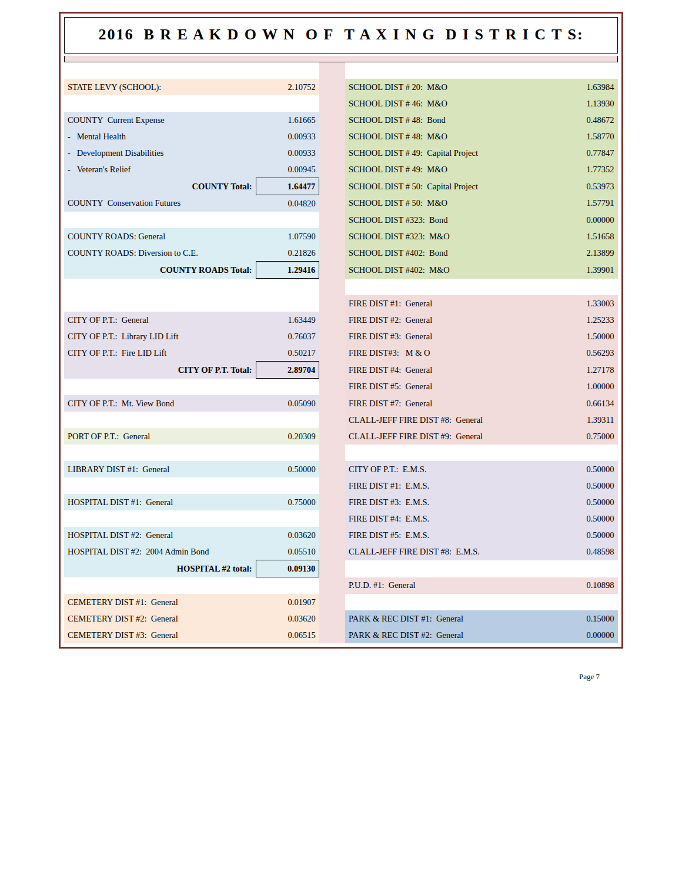2016 B R E A K D O W N O F T A X I N G D I S T R I C T S:
| STATE LEVY (SCHOOL): | 2.10752 | | SCHOOL DIST # 20: M&O | 1.63984 |
| | | | SCHOOL DIST # 46: M&O | 1.13930 |
| COUNTY Current Expense | 1.61665 | | SCHOOL DIST # 48: Bond | 0.48672 |
| - Mental Health | 0.00933 | | SCHOOL DIST # 48: M&O | 1.58770 |
| - Development Disabilities | 0.00933 | | SCHOOL DIST # 49: Capital Project | 0.77847 |
| - Veteran's Relief | 0.00945 | | SCHOOL DIST # 49: M&O | 1.77352 |
| COUNTY Total: | 1.64477 | | SCHOOL DIST # 50: Capital Project | 0.53973 |
| COUNTY Conservation Futures | 0.04820 | | SCHOOL DIST # 50: M&O | 1.57791 |
| | | | SCHOOL DIST #323: Bond | 0.00000 |
| COUNTY ROADS: General | 1.07590 | | SCHOOL DIST #323: M&O | 1.51658 |
| COUNTY ROADS: Diversion to C.E. | 0.21826 | | SCHOOL DIST #402: Bond | 2.13899 |
| COUNTY ROADS Total: | 1.29416 | | SCHOOL DIST #402: M&O | 1.39901 |
| | | | FIRE DIST #1: General | 1.33003 |
| CITY OF P.T.: General | 1.63449 | | FIRE DIST #2: General | 1.25233 |
| CITY OF P.T.: Library LID Lift | 0.76037 | | FIRE DIST #3: General | 1.50000 |
| CITY OF P.T.: Fire LID Lift | 0.50217 | | FIRE DIST#3: M & O | 0.56293 |
| CITY OF P.T. Total: | 2.89704 | | FIRE DIST #4: General | 1.27178 |
| | | | FIRE DIST #5: General | 1.00000 |
| CITY OF P.T.: Mt. View Bond | 0.05090 | | FIRE DIST #7: General | 0.66134 |
| | | | CLALL-JEFF FIRE DIST #8: General | 1.39311 |
| PORT OF P.T.: General | 0.20309 | | CLALL-JEFF FIRE DIST #9: General | 0.75000 |
| LIBRARY DIST #1: General | 0.50000 | | CITY OF P.T.: E.M.S. | 0.50000 |
| | | | FIRE DIST #1: E.M.S. | 0.50000 |
| HOSPITAL DIST #1: General | 0.75000 | | FIRE DIST #3: E.M.S. | 0.50000 |
| | | | FIRE DIST #4: E.M.S. | 0.50000 |
| HOSPITAL DIST #2: General | 0.03620 | | FIRE DIST #5: E.M.S. | 0.50000 |
| HOSPITAL DIST #2: 2004 Admin Bond | 0.05510 | | CLALL-JEFF FIRE DIST #8: E.M.S. | 0.48598 |
| HOSPITAL #2 total: | 0.09130 | | | |
| | | | P.U.D. #1: General | 0.10898 |
| CEMETERY DIST #1: General | 0.01907 | | | |
| CEMETERY DIST #2: General | 0.03620 | | PARK & REC DIST #1: General | 0.15000 |
| CEMETERY DIST #3: General | 0.06515 | | PARK & REC DIST #2: General | 0.00000 |
Page 7